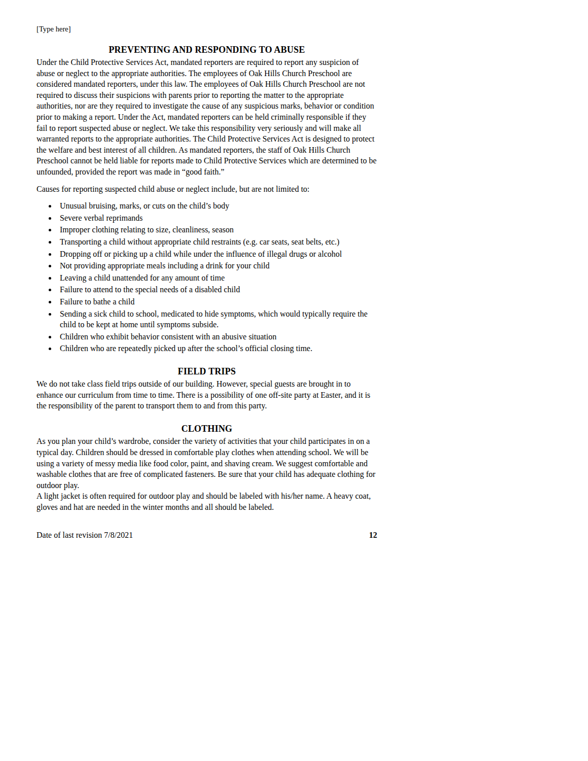[Type here]
PREVENTING AND RESPONDING TO ABUSE
Under the Child Protective Services Act, mandated reporters are required to report any suspicion of abuse or neglect to the appropriate authorities. The employees of Oak Hills Church Preschool are considered mandated reporters, under this law. The employees of Oak Hills Church Preschool are not required to discuss their suspicions with parents prior to reporting the matter to the appropriate authorities, nor are they required to investigate the cause of any suspicious marks, behavior or condition prior to making a report. Under the Act, mandated reporters can be held criminally responsible if they fail to report suspected abuse or neglect. We take this responsibility very seriously and will make all warranted reports to the appropriate authorities. The Child Protective Services Act is designed to protect the welfare and best interest of all children. As mandated reporters, the staff of Oak Hills Church Preschool cannot be held liable for reports made to Child Protective Services which are determined to be unfounded, provided the report was made in “good faith.”
Causes for reporting suspected child abuse or neglect include, but are not limited to:
Unusual bruising, marks, or cuts on the child’s body
Severe verbal reprimands
Improper clothing relating to size, cleanliness, season
Transporting a child without appropriate child restraints (e.g. car seats, seat belts, etc.)
Dropping off or picking up a child while under the influence of illegal drugs or alcohol
Not providing appropriate meals including a drink for your child
Leaving a child unattended for any amount of time
Failure to attend to the special needs of a disabled child
Failure to bathe a child
Sending a sick child to school, medicated to hide symptoms, which would typically require the child to be kept at home until symptoms subside.
Children who exhibit behavior consistent with an abusive situation
Children who are repeatedly picked up after the school’s official closing time.
FIELD TRIPS
We do not take class field trips outside of our building. However, special guests are brought in to enhance our curriculum from time to time. There is a possibility of one off-site party at Easter, and it is the responsibility of the parent to transport them to and from this party.
CLOTHING
As you plan your child’s wardrobe, consider the variety of activities that your child participates in on a typical day. Children should be dressed in comfortable play clothes when attending school. We will be using a variety of messy media like food color, paint, and shaving cream. We suggest comfortable and washable clothes that are free of complicated fasteners. Be sure that your child has adequate clothing for outdoor play.
A light jacket is often required for outdoor play and should be labeled with his/her name. A heavy coat, gloves and hat are needed in the winter months and all should be labeled.
Date of last revision 7/8/2021 12